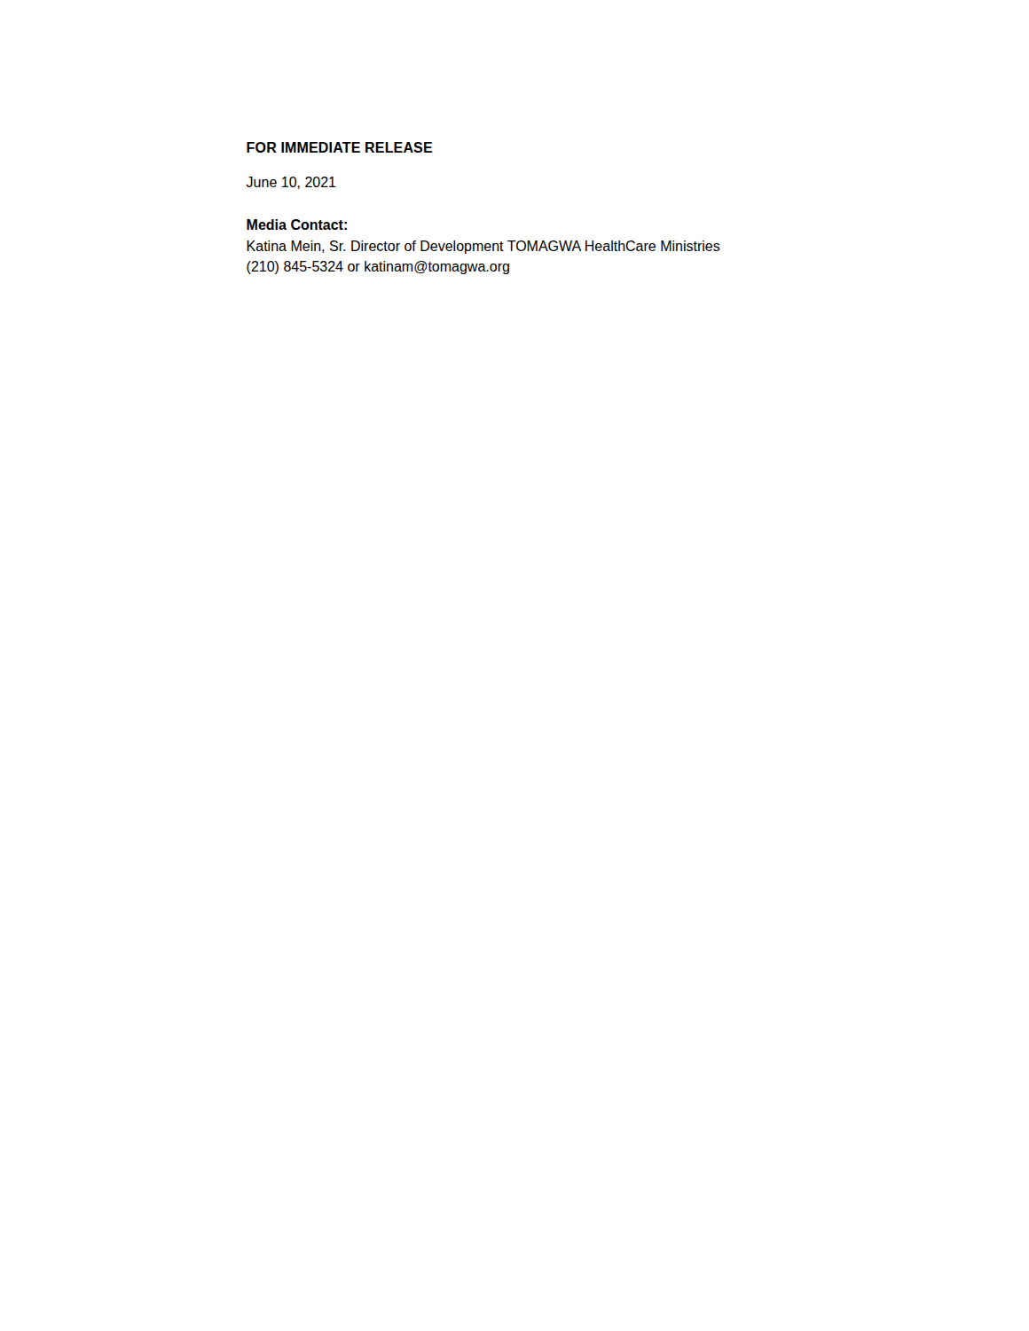FOR IMMEDIATE RELEASE
June 10, 2021
Media Contact:
Katina Mein, Sr. Director of Development TOMAGWA HealthCare Ministries
(210) 845-5324 or katinam@tomagwa.org